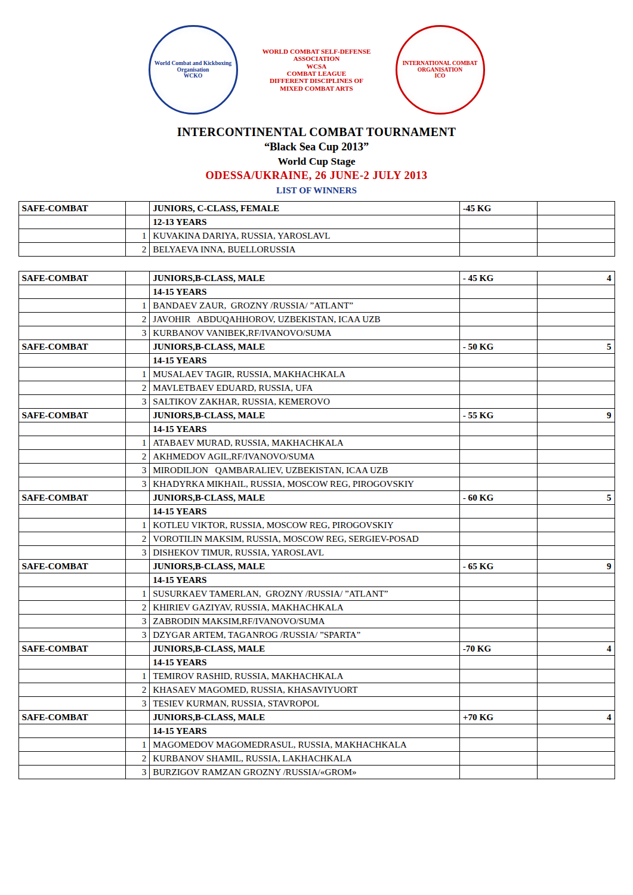World Combat and Kickboxing Organisation
WCKO
WORLD COMBAT SELF-DEFENSE ASSOCIATION
WCSA
COMBAT LEAGUE
DIFFERENT DISCIPLINES OF MIXED COMBAT ARTS
INTERNATIONAL COMBAT ORGANISATION
ICO
INTERCONTINENTAL COMBAT TOURNAMENT
“Black Sea Cup 2013”
World Cup Stage
ODESSA/UKRAINE, 26 JUNE-2 JULY 2013
LIST OF WINNERS
| SAFE-COMBAT | | JUNIORS, C-CLASS, FEMALE | -45 KG | |
| | | 12-13 YEARS | | |
| | 1 | KUVAKINA DARIYA, RUSSIA, YAROSLAVL | | |
| | 2 | BELYAEVA INNA, BUELLORUSSIA | | |
| SAFE-COMBAT | | JUNIORS,B-CLASS, MALE | - 45 KG | 4 |
| | | 14-15 YEARS | | |
| | 1 | BANDAEV ZAUR, GROZNY /RUSSIA/ ”ATLANT” | | |
| | 2 | JAVOHIR ABDUQAHHOROV, UZBEKISTAN, ICAA UZB | | |
| | 3 | KURBANOV VANIBEK,RF/IVANOVO/SUMA | | |
| SAFE-COMBAT | | JUNIORS,B-CLASS, MALE | - 50 KG | 5 |
| | | 14-15 YEARS | | |
| | 1 | MUSALAEV TAGIR, RUSSIA, MAKHACHKALA | | |
| | 2 | MAVLETBAEV EDUARD, RUSSIA, UFA | | |
| | 3 | SALTIKOV ZAKHAR, RUSSIA, KEMEROVO | | |
| SAFE-COMBAT | | JUNIORS,B-CLASS, MALE | - 55 KG | 9 |
| | | 14-15 YEARS | | |
| | 1 | ATABAEV MURAD, RUSSIA, MAKHACHKALA | | |
| | 2 | AKHMEDOV AGIL,RF/IVANOVO/SUMA | | |
| | 3 | MIRODILJON QAMBARALIEV, UZBEKISTAN, ICAA UZB | | |
| | 3 | KHADYRKA MIKHAIL, RUSSIA, MOSCOW REG, PIROGOVSKIY | | |
| SAFE-COMBAT | | JUNIORS,B-CLASS, MALE | - 60 KG | 5 |
| | | 14-15 YEARS | | |
| | 1 | KOTLEU VIKTOR, RUSSIA, MOSCOW REG, PIROGOVSKIY | | |
| | 2 | VOROTILIN MAKSIM, RUSSIA, MOSCOW REG, SERGIEV-POSAD | | |
| | 3 | DISHEKOV TIMUR, RUSSIA, YAROSLAVL | | |
| SAFE-COMBAT | | JUNIORS,B-CLASS, MALE | - 65 KG | 9 |
| | | 14-15 YEARS | | |
| | 1 | SUSURKAEV TAMERLAN, GROZNY /RUSSIA/ ”ATLANT” | | |
| | 2 | KHIRIEV GAZIYAV, RUSSIA, MAKHACHKALA | | |
| | 3 | ZABRODIN MAKSIM,RF/IVANOVO/SUMA | | |
| | 3 | DZYGAR ARTEM, TAGANROG /RUSSIA/ ”SPARTA” | | |
| SAFE-COMBAT | | JUNIORS,B-CLASS, MALE | -70 KG | 4 |
| | | 14-15 YEARS | | |
| | 1 | TEMIROV RASHID, RUSSIA, MAKHACHKALA | | |
| | 2 | KHASAEV MAGOMED, RUSSIA, KHASAVIYUORT | | |
| | 3 | TESIEV KURMAN, RUSSIA, STAVROPOL | | |
| SAFE-COMBAT | | JUNIORS,B-CLASS, MALE | +70 KG | 4 |
| | | 14-15 YEARS | | |
| | 1 | MAGOMEDOV MAGOMEDRASUL, RUSSIA, MAKHACHKALA | | |
| | 2 | KURBANOV SHAMIL, RUSSIA, LAKHACHKALA | | |
| | 3 | BURZIGOV RAMZAN GROZNY /RUSSIA/«GROM» | | |